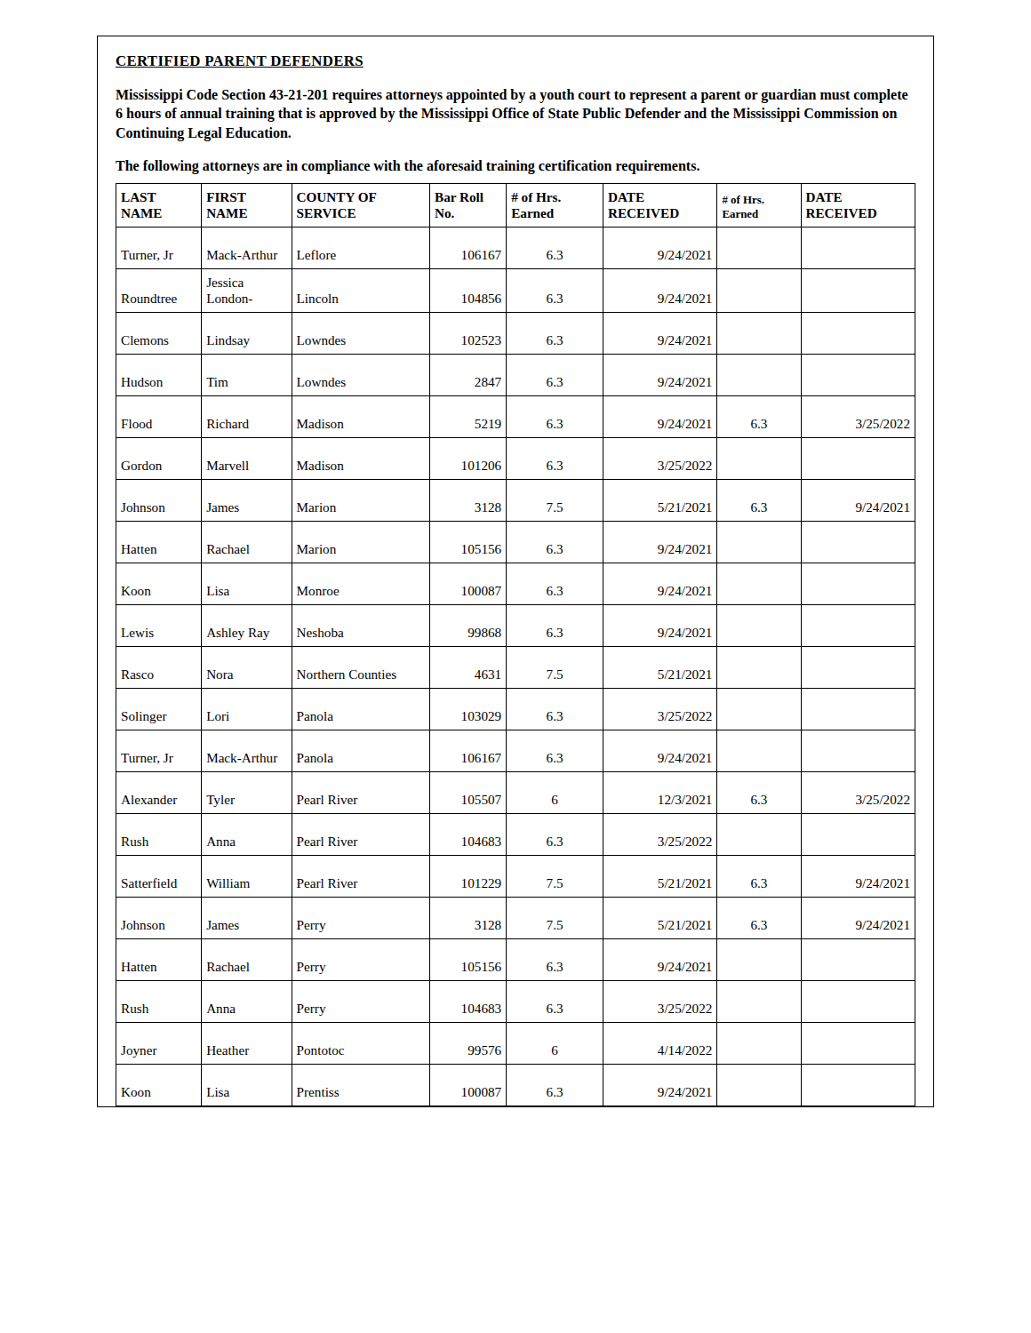CERTIFIED PARENT DEFENDERS
Mississippi Code Section 43-21-201 requires attorneys appointed by a youth court to represent a parent or guardian must complete 6 hours of annual training that is approved by the Mississippi Office of State Public Defender and the Mississippi Commission on Continuing Legal Education.
The following attorneys are in compliance with the aforesaid training certification requirements.
| LAST NAME | FIRST NAME | COUNTY OF SERVICE | Bar Roll No. | # of Hrs. Earned | DATE RECEIVED | # of Hrs. Earned | DATE RECEIVED |
| --- | --- | --- | --- | --- | --- | --- | --- |
| Turner, Jr | Mack-Arthur | Leflore | 106167 | 6.3 | 9/24/2021 | | |
| Roundtree | Jessica London- | Lincoln | 104856 | 6.3 | 9/24/2021 | | |
| Clemons | Lindsay | Lowndes | 102523 | 6.3 | 9/24/2021 | | |
| Hudson | Tim | Lowndes | 2847 | 6.3 | 9/24/2021 | | |
| Flood | Richard | Madison | 5219 | 6.3 | 9/24/2021 | 6.3 | 3/25/2022 |
| Gordon | Marvell | Madison | 101206 | 6.3 | 3/25/2022 | | |
| Johnson | James | Marion | 3128 | 7.5 | 5/21/2021 | 6.3 | 9/24/2021 |
| Hatten | Rachael | Marion | 105156 | 6.3 | 9/24/2021 | | |
| Koon | Lisa | Monroe | 100087 | 6.3 | 9/24/2021 | | |
| Lewis | Ashley Ray | Neshoba | 99868 | 6.3 | 9/24/2021 | | |
| Rasco | Nora | Northern Counties | 4631 | 7.5 | 5/21/2021 | | |
| Solinger | Lori | Panola | 103029 | 6.3 | 3/25/2022 | | |
| Turner, Jr | Mack-Arthur | Panola | 106167 | 6.3 | 9/24/2021 | | |
| Alexander | Tyler | Pearl River | 105507 | 6 | 12/3/2021 | 6.3 | 3/25/2022 |
| Rush | Anna | Pearl River | 104683 | 6.3 | 3/25/2022 | | |
| Satterfield | William | Pearl River | 101229 | 7.5 | 5/21/2021 | 6.3 | 9/24/2021 |
| Johnson | James | Perry | 3128 | 7.5 | 5/21/2021 | 6.3 | 9/24/2021 |
| Hatten | Rachael | Perry | 105156 | 6.3 | 9/24/2021 | | |
| Rush | Anna | Perry | 104683 | 6.3 | 3/25/2022 | | |
| Joyner | Heather | Pontotoc | 99576 | 6 | 4/14/2022 | | |
| Koon | Lisa | Prentiss | 100087 | 6.3 | 9/24/2021 | | |